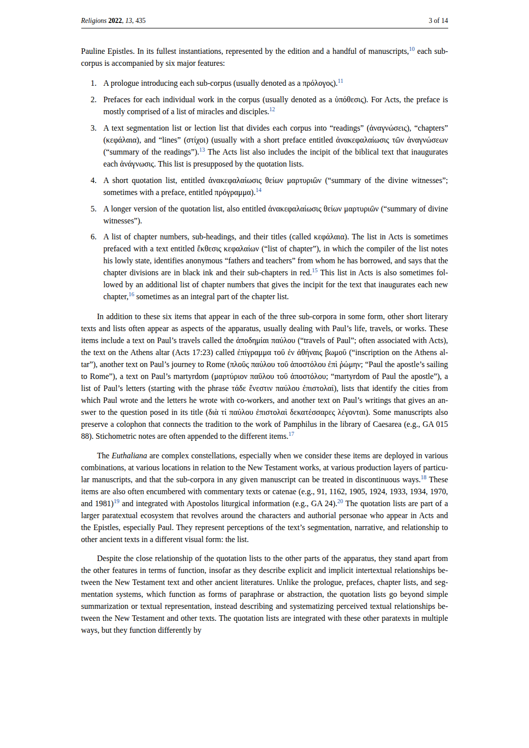Religions 2022, 13, 435 3 of 14
Pauline Epistles. In its fullest instantiations, represented by the edition and a handful of manuscripts,10 each sub-corpus is accompanied by six major features:
A prologue introducing each sub-corpus (usually denoted as a πρόλογος).11
Prefaces for each individual work in the corpus (usually denoted as a ὑπόθεσις). For Acts, the preface is mostly comprised of a list of miracles and disciples.12
A text segmentation list or lection list that divides each corpus into “readings” (ἀναγνώσεις), “chapters” (κεφάλαια), and “lines” (στίχοι) (usually with a short preface entitled ἀνακεφαλαίωσις τῶν ἀναγνώσεων (“summary of the readings”).13 The Acts list also includes the incipit of the biblical text that inaugurates each ἀνάγνωσις. This list is presupposed by the quotation lists.
A short quotation list, entitled ἀνακεφαλαίωσις θείων μαρτυριῶν (“summary of the divine witnesses”; sometimes with a preface, entitled πρόγραμμα).14
A longer version of the quotation list, also entitled ἀνακεφαλαίωσις θείων μαρτυριῶν (“summary of divine witnesses”).
A list of chapter numbers, sub-headings, and their titles (called κεφάλαια). The list in Acts is sometimes prefaced with a text entitled ἔκθεσις κεφαλαίων (“list of chapter”), in which the compiler of the list notes his lowly state, identifies anonymous “fathers and teachers” from whom he has borrowed, and says that the chapter divisions are in black ink and their sub-chapters in red.15 This list in Acts is also sometimes followed by an additional list of chapter numbers that gives the incipit for the text that inaugurates each new chapter,16 sometimes as an integral part of the chapter list.
In addition to these six items that appear in each of the three sub-corpora in some form, other short literary texts and lists often appear as aspects of the apparatus, usually dealing with Paul’s life, travels, or works. These items include a text on Paul’s travels called the ἀποδημίαι παύλου (“travels of Paul”; often associated with Acts), the text on the Athens altar (Acts 17:23) called ἐπίγραμμα τοῦ ἐν ἀθήναις βωμοῦ (“inscription on the Athens altar”), another text on Paul’s journey to Rome (πλοῦς παύλου τοῦ ἀποστόλου ἐπὶ ῥώμην; “Paul the apostle’s sailing to Rome”), a text on Paul’s martyrdom (μαρτύριον παῦλου τοῦ ἀποστόλου; “martyrdom of Paul the apostle”), a list of Paul’s letters (starting with the phrase τάδε ἔνεστιν παύλου ἐπιστολαί), lists that identify the cities from which Paul wrote and the letters he wrote with co-workers, and another text on Paul’s writings that gives an answer to the question posed in its title (διὰ τί παύλου ἐπιστολαὶ δεκατέσσαρες λέγονται). Some manuscripts also preserve a colophon that connects the tradition to the work of Pamphilus in the library of Caesarea (e.g., GA 015 88). Stichometric notes are often appended to the different items.17
The Euthaliana are complex constellations, especially when we consider these items are deployed in various combinations, at various locations in relation to the New Testament works, at various production layers of particular manuscripts, and that the sub-corpora in any given manuscript can be treated in discontinuous ways.18 These items are also often encumbered with commentary texts or catenae (e.g., 91, 1162, 1905, 1924, 1933, 1934, 1970, and 1981)19 and integrated with Apostolos liturgical information (e.g., GA 24).20 The quotation lists are part of a larger paratextual ecosystem that revolves around the characters and authorial personae who appear in Acts and the Epistles, especially Paul. They represent perceptions of the text’s segmentation, narrative, and relationship to other ancient texts in a different visual form: the list.
Despite the close relationship of the quotation lists to the other parts of the apparatus, they stand apart from the other features in terms of function, insofar as they describe explicit and implicit intertextual relationships between the New Testament text and other ancient literatures. Unlike the prologue, prefaces, chapter lists, and segmentation systems, which function as forms of paraphrase or abstraction, the quotation lists go beyond simple summarization or textual representation, instead describing and systematizing perceived textual relationships between the New Testament and other texts. The quotation lists are integrated with these other paratexts in multiple ways, but they function differently by